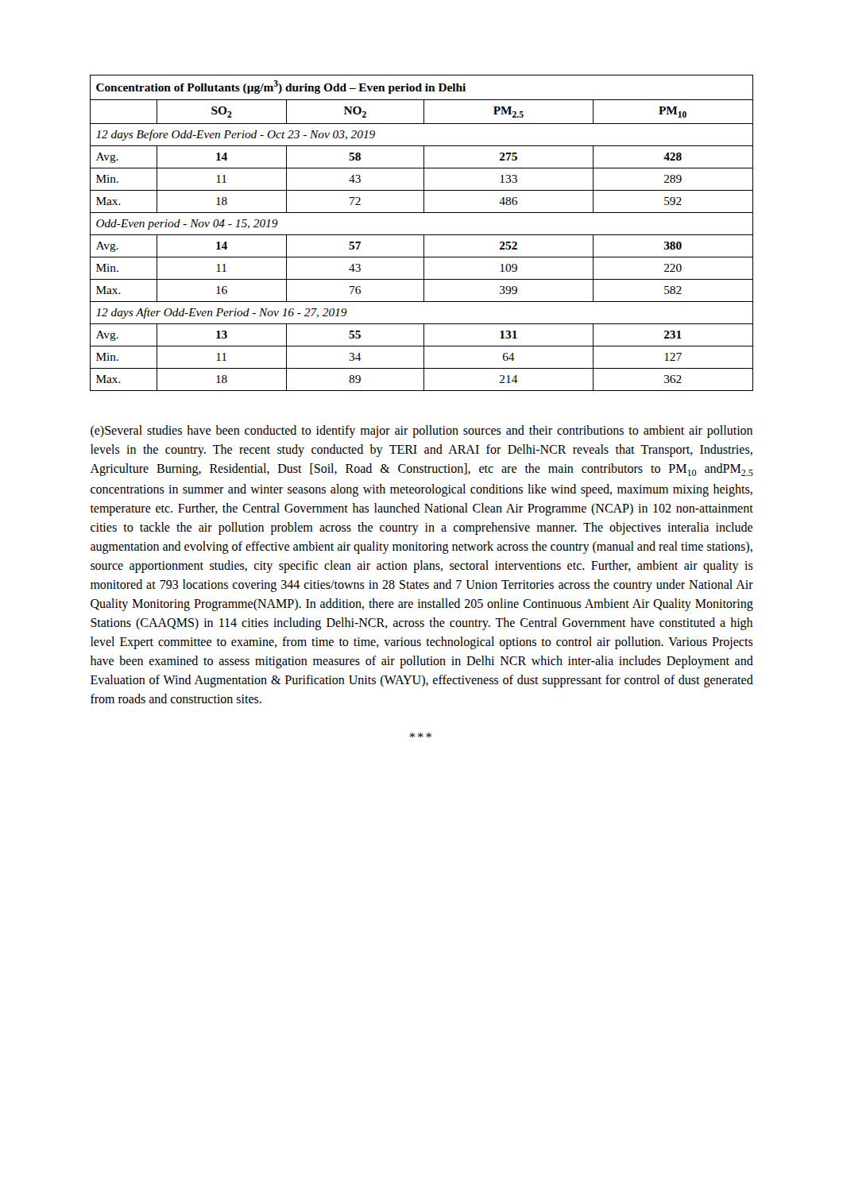Concentration of Pollutants (µg/m 3 ) during Odd – Even period in Delhi
| | SO 2 | NO 2 | PM 2.5 | PM 10 |
| 12 days Before Odd-Even Period - Oct 23 - Nov 03, 2019 |
| Avg. | 14 | 58 | 275 | 428 |
| Min. | 11 | 43 | 133 | 289 |
| Max. | 18 | 72 | 486 | 592 |
| Odd-Even period - Nov 04 - 15, 2019 |
| Avg. | 14 | 57 | 252 | 380 |
| Min. | 11 | 43 | 109 | 220 |
| Max. | 16 | 76 | 399 | 582 |
| 12 days After Odd-Even Period - Nov 16 - 27, 2019 |
| Avg. | 13 | 55 | 131 | 231 |
| Min. | 11 | 34 | 64 | 127 |
| Max. | 18 | 89 | 214 | 362 |
(e)Several studies have been conducted to identify major air pollution sources and their contributions to ambient air pollution levels in the country. The recent study conducted by TERI and ARAI for Delhi-NCR reveals that Transport, Industries, Agriculture Burning, Residential, Dust [Soil, Road & Construction], etc are the main contributors to PM10 andPM2.5 concentrations in summer and winter seasons along with meteorological conditions like wind speed, maximum mixing heights, temperature etc. Further, the Central Government has launched National Clean Air Programme (NCAP) in 102 non-attainment cities to tackle the air pollution problem across the country in a comprehensive manner. The objectives interalia include augmentation and evolving of effective ambient air quality monitoring network across the country (manual and real time stations), source apportionment studies, city specific clean air action plans, sectoral interventions etc. Further, ambient air quality is monitored at 793 locations covering 344 cities/towns in 28 States and 7 Union Territories across the country under National Air Quality Monitoring Programme(NAMP). In addition, there are installed 205 online Continuous Ambient Air Quality Monitoring Stations (CAAQMS) in 114 cities including Delhi-NCR, across the country. The Central Government have constituted a high level Expert committee to examine, from time to time, various technological options to control air pollution. Various Projects have been examined to assess mitigation measures of air pollution in Delhi NCR which inter-alia includes Deployment and Evaluation of Wind Augmentation & Purification Units (WAYU), effectiveness of dust suppressant for control of dust generated from roads and construction sites.
***